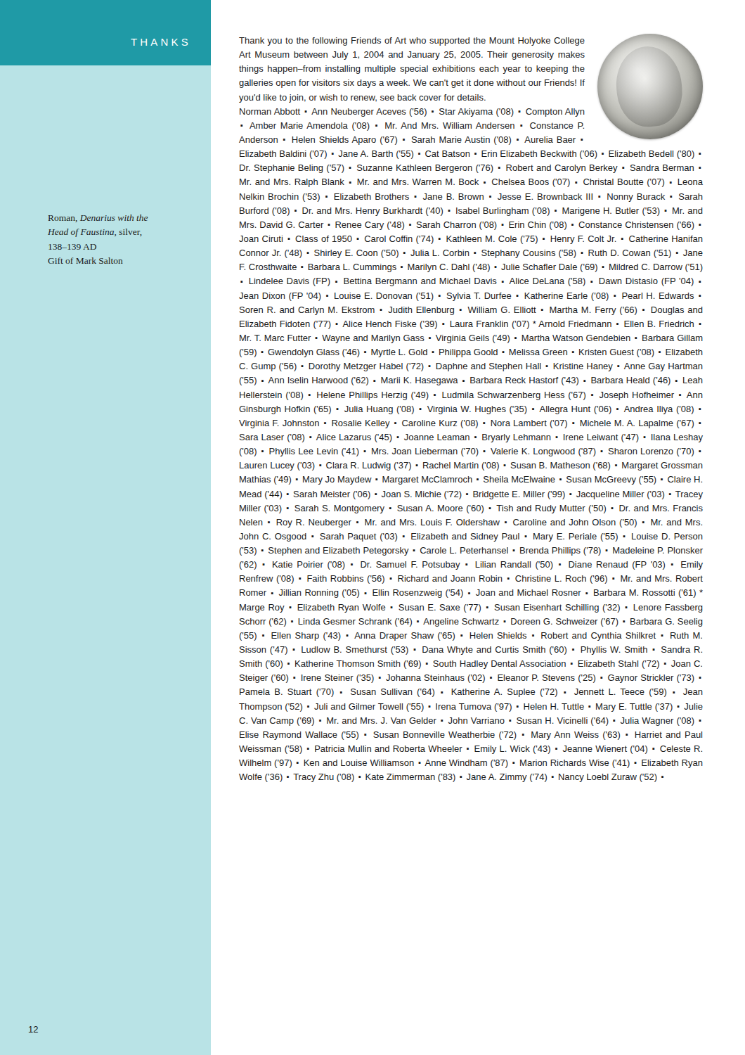Thanks
Roman, Denarius with the Head of Faustina, silver,
138–139 AD
Gift of Mark Salton
Thank you to the following Friends of Art who supported the Mount Holyoke College Art Museum between July 1, 2004 and January 25, 2005. Their generosity makes things happen–from installing multiple special exhibitions each year to keeping the galleries open for visitors six days a week. We can't get it done without our Friends! If you'd like to join, or wish to renew, see back cover for details.
Norman Abbott ▪ Ann Neuberger Aceves ('56) ▪ Star Akiyama ('08) ▪ Compton Allyn ▪ Amber Marie Amendola ('08) ▪ Mr. And Mrs. William Andersen ▪ Constance P. Anderson ▪ Helen Shields Aparo ('67) ▪ Sarah Marie Austin ('08) ▪ Aurelia Baer ▪ Elizabeth Baldini ('07) ▪ Jane A. Barth ('55) ▪ Cat Batson ▪ Erin Elizabeth Beckwith ('06) ▪ Elizabeth Bedell ('80) ▪ Dr. Stephanie Beling ('57) ▪ Suzanne Kathleen Bergeron ('76) ▪ Robert and Carolyn Berkey ▪ Sandra Berman ▪ Mr. and Mrs. Ralph Blank ▪ Mr. and Mrs. Warren M. Bock ▪ Chelsea Boos ('07) ▪ Christal Boutte ('07) ▪ Leona Nelkin Brochin ('53) ▪ Elizabeth Brothers ▪ Jane B. Brown ▪ Jesse E. Brownback III ▪ Nonny Burack ▪ Sarah Burford ('08) ▪ Dr. and Mrs. Henry Burkhardt ('40) ▪ Isabel Burlingham ('08) ▪ Marigene H. Butler ('53) ▪ Mr. and Mrs. David G. Carter ▪ Renee Cary ('48) ▪ Sarah Charron ('08) ▪ Erin Chin ('08) ▪ Constance Christensen ('66) ▪ Joan Ciruti ▪ Class of 1950 ▪ Carol Coffin ('74) ▪ Kathleen M. Cole ('75) ▪ Henry F. Colt Jr. ▪ Catherine Hanifan Connor Jr. ('48) ▪ Shirley E. Coon ('50) ▪ Julia L. Corbin ▪ Stephany Cousins ('58) ▪ Ruth D. Cowan ('51) ▪ Jane F. Crosthwaite ▪ Barbara L. Cummings ▪ Marilyn C. Dahl ('48) ▪ Julie Schafler Dale ('69) ▪ Mildred C. Darrow ('51) ▪ Lindelee Davis (FP) ▪ Bettina Bergmann and Michael Davis ▪ Alice DeLana ('58) ▪ Dawn Distasio (FP '04) ▪ Jean Dixon (FP '04) ▪ Louise E. Donovan ('51) ▪ Sylvia T. Durfee ▪ Katherine Earle ('08) ▪ Pearl H. Edwards ▪ Soren R. and Carlyn M. Ekstrom ▪ Judith Ellenburg ▪ William G. Elliott ▪ Martha M. Ferry ('66) ▪ Douglas and Elizabeth Fidoten ('77) ▪ Alice Hench Fiske ('39) ▪ Laura Franklin ('07) * Arnold Friedmann ▪ Ellen B. Friedrich ▪ Mr. T. Marc Futter ▪ Wayne and Marilyn Gass ▪ Virginia Geils ('49) ▪ Martha Watson Gendebien ▪ Barbara Gillam ('59) ▪ Gwendolyn Glass ('46) ▪ Myrtle L. Gold ▪ Philippa Goold ▪ Melissa Green ▪ Kristen Guest ('08) ▪ Elizabeth C. Gump ('56) ▪ Dorothy Metzger Habel ('72) ▪ Daphne and Stephen Hall ▪ Kristine Haney ▪ Anne Gay Hartman ('55) ▪ Ann Iselin Harwood ('62) ▪ Marii K. Hasegawa ▪ Barbara Reck Hastorf ('43) ▪ Barbara Heald ('46) ▪ Leah Hellerstein ('08) ▪ Helene Phillips Herzig ('49) ▪ Ludmila Schwarzenberg Hess ('67) ▪ Joseph Hofheimer ▪ Ann Ginsburgh Hofkin ('65) ▪ Julia Huang ('08) ▪ Virginia W. Hughes ('35) ▪ Allegra Hunt ('06) ▪ Andrea Iliya ('08) ▪ Virginia F. Johnston ▪ Rosalie Kelley ▪ Caroline Kurz ('08) ▪ Nora Lambert ('07) ▪ Michele M. A. Lapalme ('67) ▪ Sara Laser ('08) ▪ Alice Lazarus ('45) ▪ Joanne Leaman ▪ Bryarly Lehmann ▪ Irene Leiwant ('47) ▪ Ilana Leshay ('08) ▪ Phyllis Lee Levin ('41) ▪ Mrs. Joan Lieberman ('70) ▪ Valerie K. Longwood ('87) ▪ Sharon Lorenzo ('70) ▪ Lauren Lucey ('03) ▪ Clara R. Ludwig ('37) ▪ Rachel Martin ('08) ▪ Susan B. Matheson ('68) ▪ Margaret Grossman Mathias ('49) ▪ Mary Jo Maydew ▪ Margaret McClamroch ▪ Sheila McElwaine ▪ Susan McGreevy ('55) ▪ Claire H. Mead ('44) ▪ Sarah Meister ('06) ▪ Joan S. Michie ('72) ▪ Bridgette E. Miller ('99) ▪ Jacqueline Miller ('03) ▪ Tracey Miller ('03) ▪ Sarah S. Montgomery ▪ Susan A. Moore ('60) ▪ Tish and Rudy Mutter ('50) ▪ Dr. and Mrs. Francis Nelen ▪ Roy R. Neuberger ▪ Mr. and Mrs. Louis F. Oldershaw ▪ Caroline and John Olson ('50) ▪ Mr. and Mrs. John C. Osgood ▪ Sarah Paquet ('03) ▪ Elizabeth and Sidney Paul ▪ Mary E. Periale ('55) ▪ Louise D. Person ('53) ▪ Stephen and Elizabeth Petegorsky ▪ Carole L. Peterhansel ▪ Brenda Phillips ('78) ▪ Madeleine P. Plonsker ('62) ▪ Katie Poirier ('08) ▪ Dr. Samuel F. Potsubay ▪ Lilian Randall ('50) ▪ Diane Renaud (FP '03) ▪ Emily Renfrew ('08) ▪ Faith Robbins ('56) ▪ Richard and Joann Robin ▪ Christine L. Roch ('96) ▪ Mr. and Mrs. Robert Romer ▪ Jillian Ronning ('05) ▪ Ellin Rosenzweig ('54) ▪ Joan and Michael Rosner ▪ Barbara M. Rossotti ('61) * Marge Roy ▪ Elizabeth Ryan Wolfe ▪ Susan E. Saxe ('77) ▪ Susan Eisenhart Schilling ('32) ▪ Lenore Fassberg Schorr ('62) ▪ Linda Gesmer Schrank ('64) ▪ Angeline Schwartz ▪ Doreen G. Schweizer ('67) ▪ Barbara G. Seelig ('55) ▪ Ellen Sharp ('43) ▪ Anna Draper Shaw ('65) ▪ Helen Shields ▪ Robert and Cynthia Shilkret ▪ Ruth M. Sisson ('47) ▪ Ludlow B. Smethurst ('53) ▪ Dana Whyte and Curtis Smith ('60) ▪ Phyllis W. Smith ▪ Sandra R. Smith ('60) ▪ Katherine Thomson Smith ('69) ▪ South Hadley Dental Association ▪ Elizabeth Stahl ('72) ▪ Joan C. Steiger ('60) ▪ Irene Steiner ('35) ▪ Johanna Steinhaus ('02) ▪ Eleanor P. Stevens ('25) ▪ Gaynor Strickler ('73) ▪ Pamela B. Stuart ('70) ▪ Susan Sullivan ('64) ▪ Katherine A. Suplee ('72) ▪ Jennett L. Teece ('59) ▪ Jean Thompson ('52) ▪ Juli and Gilmer Towell ('55) ▪ Irena Tumova ('97) ▪ Helen H. Tuttle ▪ Mary E. Tuttle ('37) ▪ Julie C. Van Camp ('69) ▪ Mr. and Mrs. J. Van Gelder ▪ John Varriano ▪ Susan H. Vicinelli ('64) ▪ Julia Wagner ('08) ▪ Elise Raymond Wallace ('55) ▪ Susan Bonneville Weatherbie ('72) ▪ Mary Ann Weiss ('63) ▪ Harriet and Paul Weissman ('58) ▪ Patricia Mullin and Roberta Wheeler ▪ Emily L. Wick ('43) ▪ Jeanne Wienert ('04) ▪ Celeste R. Wilhelm ('97) ▪ Ken and Louise Williamson ▪ Anne Windham ('87) ▪ Marion Richards Wise ('41) ▪ Elizabeth Ryan Wolfe ('36) ▪ Tracy Zhu ('08) ▪ Kate Zimmerman ('83) ▪ Jane A. Zimmy ('74) ▪ Nancy Loebl Zuraw ('52) ▪
12